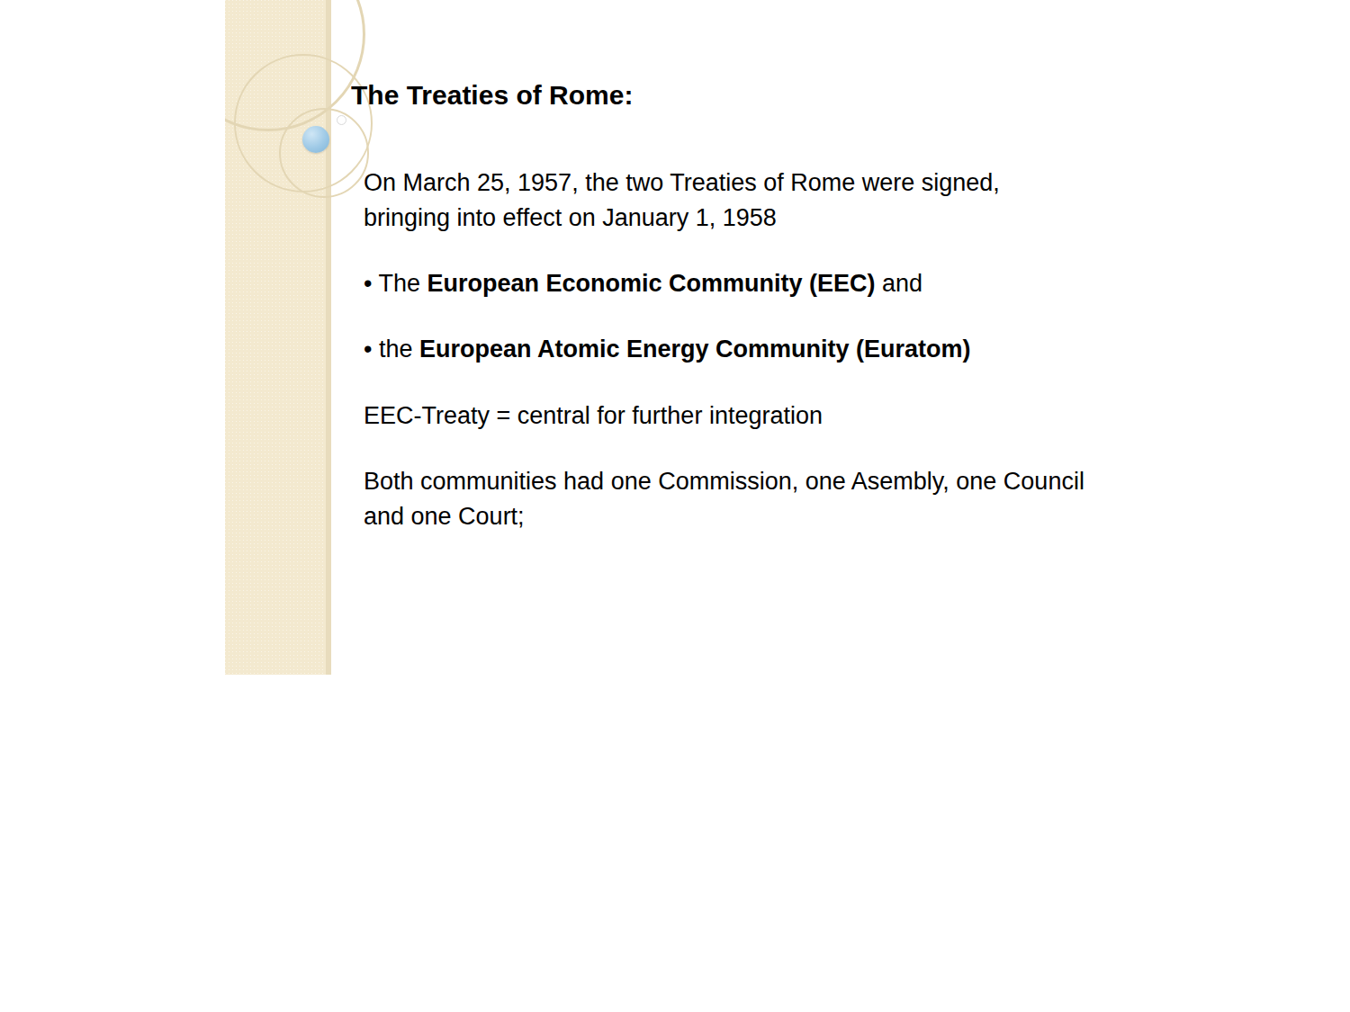The Treaties of Rome:
On March 25, 1957, the two Treaties of Rome were signed, bringing into effect on January 1, 1958
• The European Economic Community (EEC) and
• the European Atomic Energy Community (Euratom)
EEC-Treaty = central for further integration
Both communities had one Commission, one Asembly, one Council and one Court;